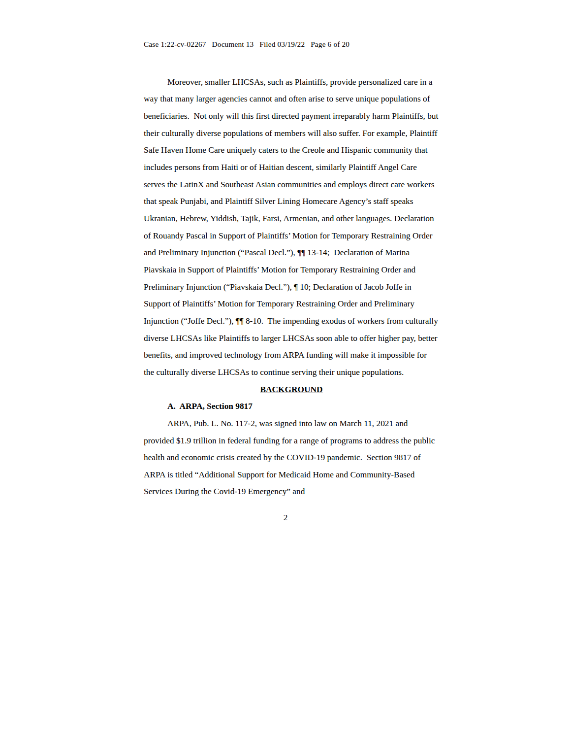Case 1:22-cv-02267 Document 13 Filed 03/19/22 Page 6 of 20
Moreover, smaller LHCSAs, such as Plaintiffs, provide personalized care in a way that many larger agencies cannot and often arise to serve unique populations of beneficiaries. Not only will this first directed payment irreparably harm Plaintiffs, but their culturally diverse populations of members will also suffer. For example, Plaintiff Safe Haven Home Care uniquely caters to the Creole and Hispanic community that includes persons from Haiti or of Haitian descent, similarly Plaintiff Angel Care serves the LatinX and Southeast Asian communities and employs direct care workers that speak Punjabi, and Plaintiff Silver Lining Homecare Agency’s staff speaks Ukranian, Hebrew, Yiddish, Tajik, Farsi, Armenian, and other languages. Declaration of Rouandy Pascal in Support of Plaintiffs’ Motion for Temporary Restraining Order and Preliminary Injunction (“Pascal Decl.”), ¶¶ 13-14; Declaration of Marina Piavskaia in Support of Plaintiffs’ Motion for Temporary Restraining Order and Preliminary Injunction (“Piavskaia Decl.”), ¶ 10; Declaration of Jacob Joffe in Support of Plaintiffs’ Motion for Temporary Restraining Order and Preliminary Injunction (“Joffe Decl.”), ¶¶ 8-10. The impending exodus of workers from culturally diverse LHCSAs like Plaintiffs to larger LHCSAs soon able to offer higher pay, better benefits, and improved technology from ARPA funding will make it impossible for the culturally diverse LHCSAs to continue serving their unique populations.
BACKGROUND
A. ARPA, Section 9817
ARPA, Pub. L. No. 117-2, was signed into law on March 11, 2021 and provided $1.9 trillion in federal funding for a range of programs to address the public health and economic crisis created by the COVID-19 pandemic. Section 9817 of ARPA is titled “Additional Support for Medicaid Home and Community-Based Services During the Covid-19 Emergency” and
2